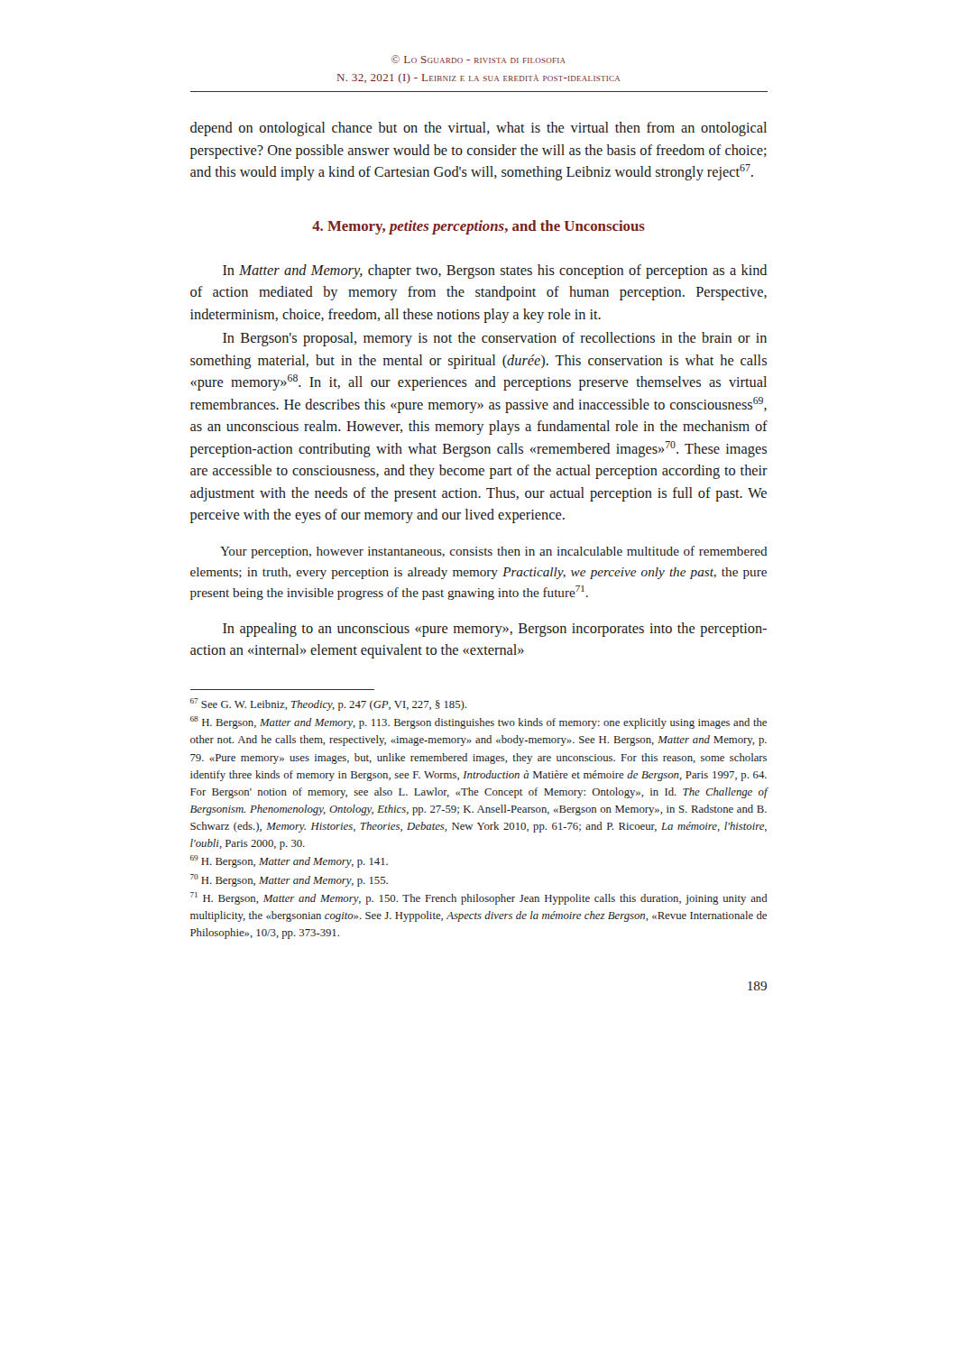© Lo Sguardo - rivista di filosofia N. 32, 2021 (I) - Leibniz e la sua eredità post-idealistica
depend on ontological chance but on the virtual, what is the virtual then from an ontological perspective? One possible answer would be to consider the will as the basis of freedom of choice; and this would imply a kind of Cartesian God's will, something Leibniz would strongly reject67.
4. Memory, petites perceptions, and the Unconscious
In Matter and Memory, chapter two, Bergson states his conception of perception as a kind of action mediated by memory from the standpoint of human perception. Perspective, indeterminism, choice, freedom, all these notions play a key role in it.
In Bergson's proposal, memory is not the conservation of recollections in the brain or in something material, but in the mental or spiritual (durée). This conservation is what he calls «pure memory»68. In it, all our experiences and perceptions preserve themselves as virtual remembrances. He describes this «pure memory» as passive and inaccessible to consciousness69, as an unconscious realm. However, this memory plays a fundamental role in the mechanism of perception-action contributing with what Bergson calls «remembered images»70. These images are accessible to consciousness, and they become part of the actual perception according to their adjustment with the needs of the present action. Thus, our actual perception is full of past. We perceive with the eyes of our memory and our lived experience.
Your perception, however instantaneous, consists then in an incalculable multitude of remembered elements; in truth, every perception is already memory Practically, we perceive only the past, the pure present being the invisible progress of the past gnawing into the future71.
In appealing to an unconscious «pure memory», Bergson incorporates into the perception-action an «internal» element equivalent to the «external»
67 See G. W. Leibniz, Theodicy, p. 247 (GP, VI, 227, § 185).
68 H. Bergson, Matter and Memory, p. 113. Bergson distinguishes two kinds of memory: one explicitly using images and the other not. And he calls them, respectively, «image-memory» and «body-memory». See H. Bergson, Matter and Memory, p. 79. «Pure memory» uses images, but, unlike remembered images, they are unconscious. For this reason, some scholars identify three kinds of memory in Bergson, see F. Worms, Introduction à Matière et mémoire de Bergson, Paris 1997, p. 64. For Bergson' notion of memory, see also L. Lawlor, «The Concept of Memory: Ontology», in Id. The Challenge of Bergsonism. Phenomenology, Ontology, Ethics, pp. 27-59; K. Ansell-Pearson, «Bergson on Memory», in S. Radstone and B. Schwarz (eds.), Memory. Histories, Theories, Debates, New York 2010, pp. 61-76; and P. Ricoeur, La mémoire, l'histoire, l'oubli, Paris 2000, p. 30.
69 H. Bergson, Matter and Memory, p. 141.
70 H. Bergson, Matter and Memory, p. 155.
71 H. Bergson, Matter and Memory, p. 150. The French philosopher Jean Hyppolite calls this duration, joining unity and multiplicity, the «bergsonian cogito». See J. Hyppolite, Aspects divers de la mémoire chez Bergson, «Revue Internationale de Philosophie», 10/3, pp. 373-391.
189